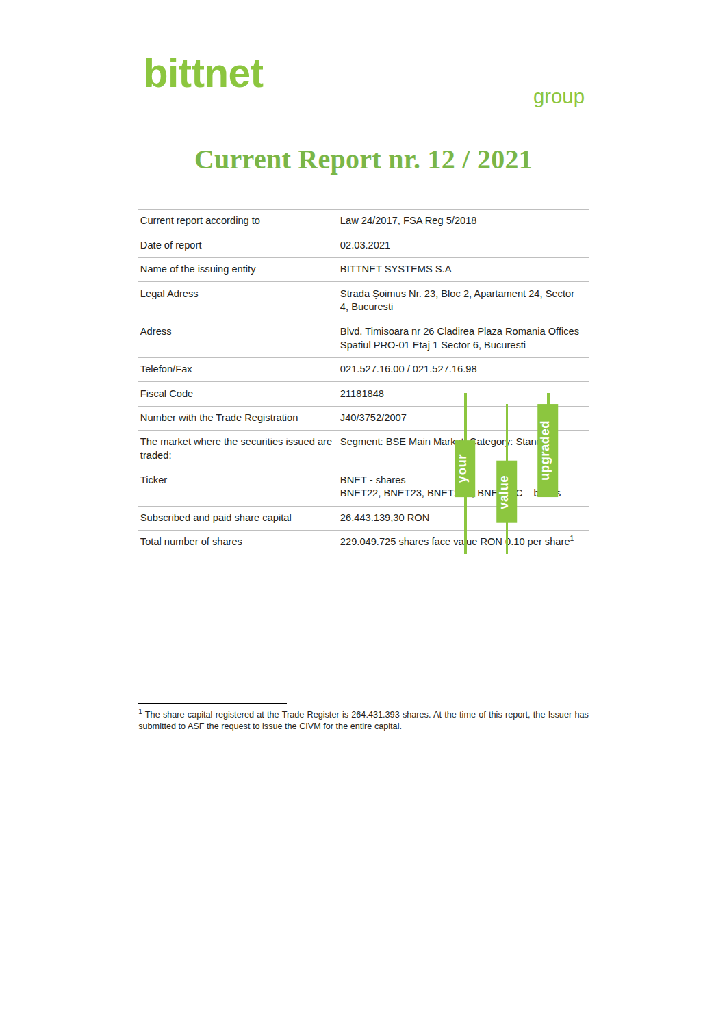bittnet group
Current Report nr. 12 / 2021
| Current report according to | Law 24/2017, FSA Reg 5/2018 |
| Date of report | 02.03.2021 |
| Name of the issuing entity | BITTNET SYSTEMS S.A |
| Legal Adress | Strada Șoimus Nr. 23, Bloc 2, Apartament 24, Sector 4, Bucuresti |
| Adress | Blvd. Timisoara nr 26 Cladirea Plaza Romania Offices Spatiul PRO-01 Etaj 1 Sector 6, Bucuresti |
| Telefon/Fax | 021.527.16.00 / 021.527.16.98 |
| Fiscal Code | 21181848 |
| Number with the Trade Registration | J40/3752/2007 |
| The market where the securities issued are traded: | Segment: BSE Main Market; Category: Standard |
| Ticker | BNET - shares BNET22, BNET23, BNET23A, BNET23C – bonds |
| Subscribed and paid share capital | 26.443.139,30 RON |
| Total number of shares | 229.049.725 shares face value RON 0.10 per share 1 |
your
value
upgraded
1 The share capital registered at the Trade Register is 264.431.393 shares. At the time of this report, the Issuer has submitted to ASF the request to issue the CIVM for the entire capital.